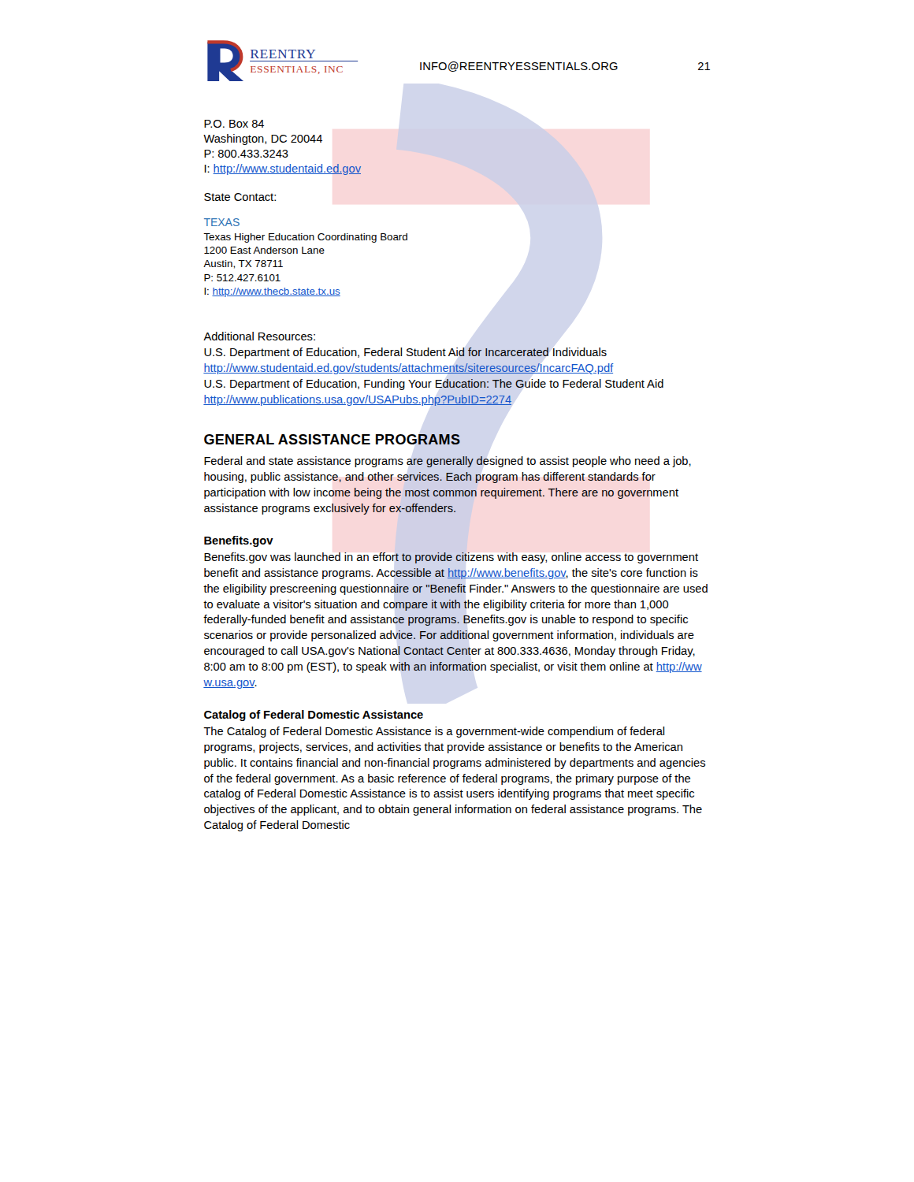REENTRY ESSENTIALS, INC
INFO@REENTRYESSENTIALS.ORG
21
P.O. Box 84
Washington, DC 20044
P: 800.433.3243
I: http://www.studentaid.ed.gov
State Contact:
TEXAS
Texas Higher Education Coordinating Board
1200 East Anderson Lane
Austin, TX 78711
P: 512.427.6101
I: http://www.thecb.state.tx.us
Additional Resources:
U.S. Department of Education, Federal Student Aid for Incarcerated Individuals
http://www.studentaid.ed.gov/students/attachments/siteresources/IncarcFAQ.pdf
U.S. Department of Education, Funding Your Education: The Guide to Federal Student Aid
http://www.publications.usa.gov/USAPubs.php?PubID=2274
GENERAL ASSISTANCE PROGRAMS
Federal and state assistance programs are generally designed to assist people who need a job, housing, public assistance, and other services. Each program has different standards for participation with low income being the most common requirement. There are no government assistance programs exclusively for ex-offenders.
Benefits.gov
Benefits.gov was launched in an effort to provide citizens with easy, online access to government benefit and assistance programs. Accessible at http://www.benefits.gov, the site's core function is the eligibility prescreening questionnaire or "Benefit Finder." Answers to the questionnaire are used to evaluate a visitor's situation and compare it with the eligibility criteria for more than 1,000 federally-funded benefit and assistance programs. Benefits.gov is unable to respond to specific scenarios or provide personalized advice. For additional government information, individuals are encouraged to call USA.gov's National Contact Center at 800.333.4636, Monday through Friday, 8:00 am to 8:00 pm (EST), to speak with an information specialist, or visit them online at http://www.usa.gov.
Catalog of Federal Domestic Assistance
The Catalog of Federal Domestic Assistance is a government-wide compendium of federal programs, projects, services, and activities that provide assistance or benefits to the American public. It contains financial and non-financial programs administered by departments and agencies of the federal government. As a basic reference of federal programs, the primary purpose of the catalog of Federal Domestic Assistance is to assist users identifying programs that meet specific objectives of the applicant, and to obtain general information on federal assistance programs. The Catalog of Federal Domestic